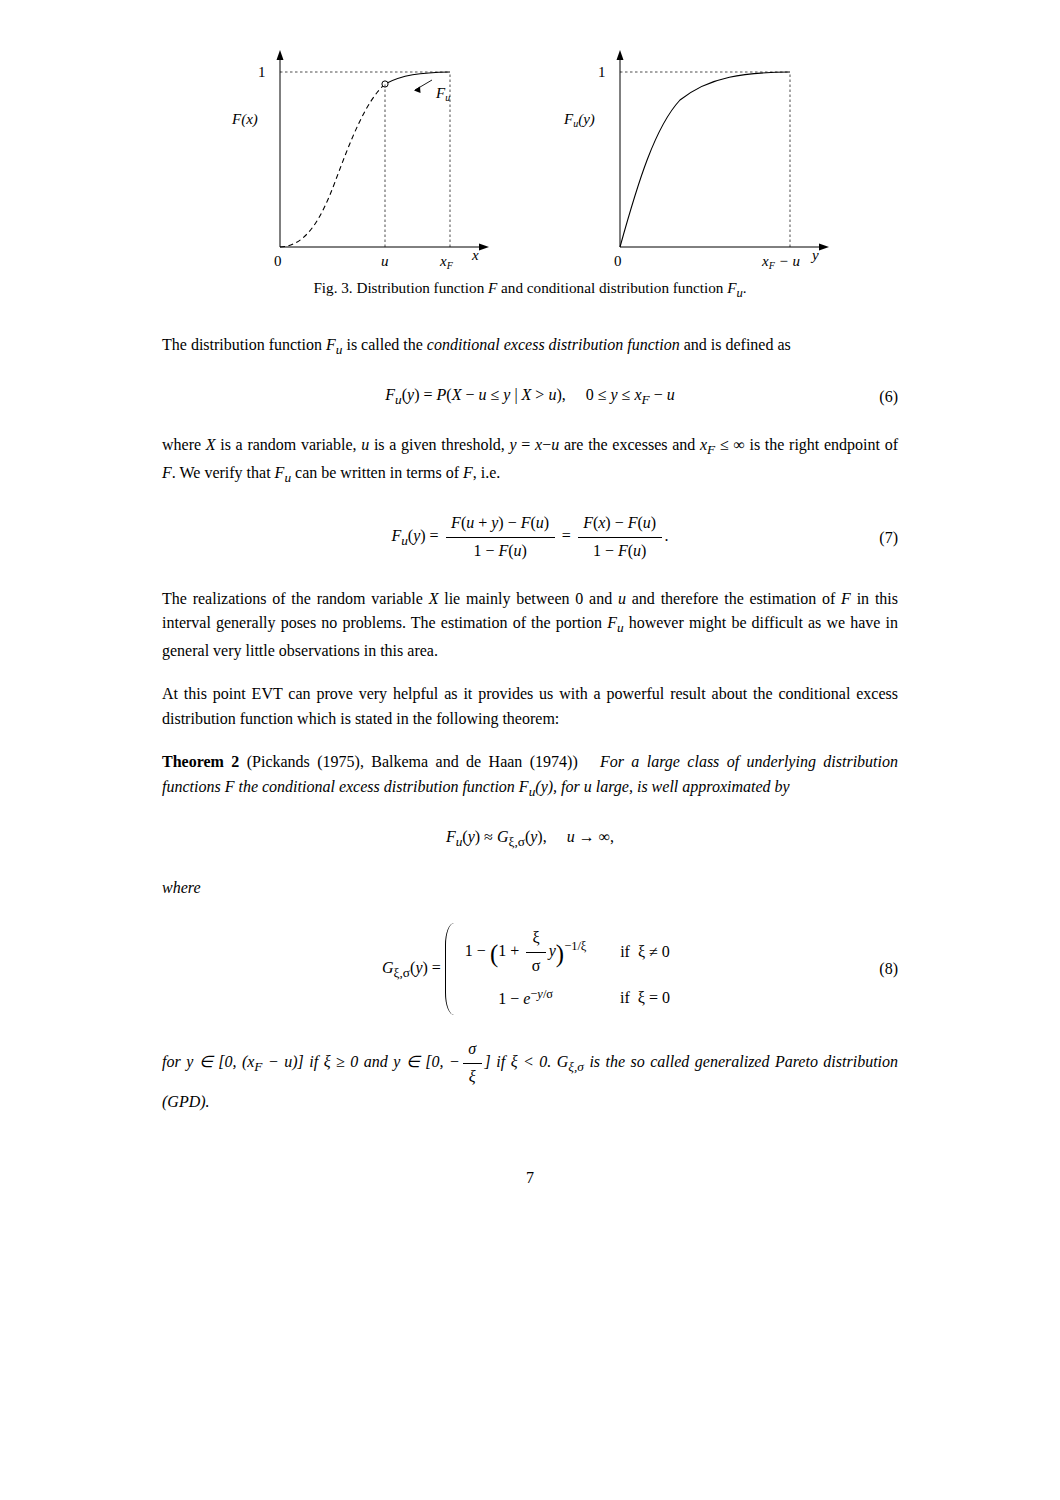1 F(x) Fu 0 u xF x 1 Fu(y) 0 xF − u y
Fig. 3. Distribution function F and conditional distribution function Fu.
The distribution function Fu is called the conditional excess distribution function and is defined as
Fu(y) = P(X − u ≤ y | X > u), 0 ≤ y ≤ xF − u (6)
where X is a random variable, u is a given threshold, y = x−u are the excesses and xF ≤ ∞ is the right endpoint of F. We verify that Fu can be written in terms of F, i.e.
Fu(y) = F(u + y) − F(u) 1 − F(u) = F(x) − F(u) 1 − F(u). (7)
The realizations of the random variable X lie mainly between 0 and u and therefore the estimation of F in this interval generally poses no problems. The estimation of the portion Fu however might be difficult as we have in general very little observations in this area.
At this point EVT can prove very helpful as it provides us with a powerful result about the conditional excess distribution function which is stated in the following theorem:
Theorem 2 (Pickands (1975), Balkema and de Haan (1974)) For a large class of underlying distribution functions F the conditional excess distribution function Fu(y), for u large, is well approximated by
Fu(y) ≈ Gξ,σ(y), u → ∞,
where
Gξ,σ(y) =
| 1 − ( 1 + ξ σ y ) −1/ξ | if ξ ≠ 0 |
| 1 − e − y /σ | if ξ = 0 |
(8)
for y ∈ [0, (xF − u)] if ξ ≥ 0 and y ∈ [0, −σξ] if ξ < 0. Gξ,σ is the so called generalized Pareto distribution (GPD).
7